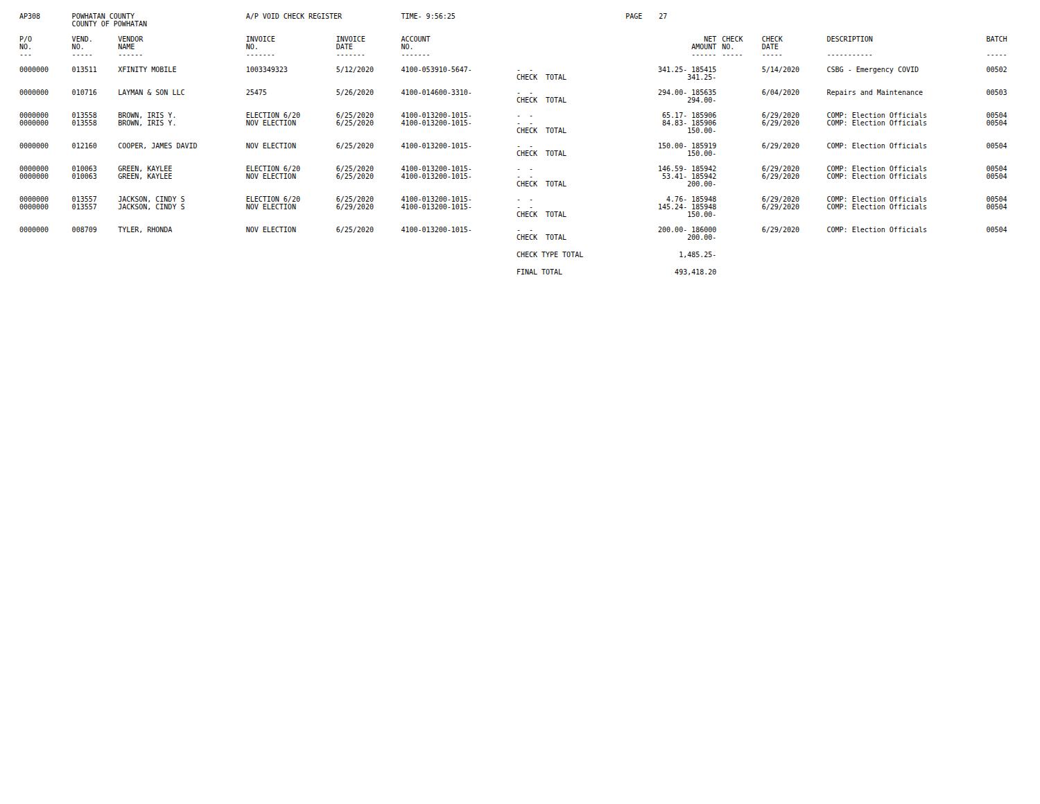| AP308 | POWHATAN COUNTY | A/P VOID CHECK REGISTER | TIME- 9:56:25 | PAGE 27 | | |
| --- | --- | --- | --- | --- | --- | --- |
| | COUNTY OF POWHATAN | | | | | | | | |
| P/O NO. --- | VEND. NO. ----- | VENDOR NAME ------ | INVOICE NO. ------- | INVOICE DATE ------- | ACCOUNT NO. ------- | | NET AMOUNT ------ | CHECK NO. ----- | CHECK DATE ----- | DESCRIPTION ----------- | BATCH ----- |
| 0000000 | 013511 | XFINITY MOBILE | 1003349323 | 5/12/2020 | 4100-053910-5647- | - - | 341.25- 185415 | | 5/14/2020 | CSBG - Emergency COVID | 00502 |
| | | | | | | CHECK TOTAL | 341.25- | | | | |
| 0000000 | 010716 | LAYMAN & SON LLC | 25475 | 5/26/2020 | 4100-014600-3310- | - - | 294.00- 185635 | | 6/04/2020 | Repairs and Maintenance | 00503 |
| | | | | | | CHECK TOTAL | 294.00- | | | | |
| 0000000 | 013558 | BROWN, IRIS Y. | ELECTION 6/20 | 6/25/2020 | 4100-013200-1015- | - - | 65.17- 185906 | | 6/29/2020 | COMP: Election Officials | 00504 |
| 0000000 | 013558 | BROWN, IRIS Y. | NOV ELECTION | 6/25/2020 | 4100-013200-1015- | - - | 84.83- 185906 | | 6/29/2020 | COMP: Election Officials | 00504 |
| | | | | | | CHECK TOTAL | 150.00- | | | | |
| 0000000 | 012160 | COOPER, JAMES DAVID | NOV ELECTION | 6/25/2020 | 4100-013200-1015- | - - | 150.00- 185919 | | 6/29/2020 | COMP: Election Officials | 00504 |
| | | | | | | CHECK TOTAL | 150.00- | | | | |
| 0000000 | 010063 | GREEN, KAYLEE | ELECTION 6/20 | 6/25/2020 | 4100-013200-1015- | - - | 146.59- 185942 | | 6/29/2020 | COMP: Election Officials | 00504 |
| 0000000 | 010063 | GREEN, KAYLEE | NOV ELECTION | 6/25/2020 | 4100-013200-1015- | - - | 53.41- 185942 | | 6/29/2020 | COMP: Election Officials | 00504 |
| | | | | | | CHECK TOTAL | 200.00- | | | | |
| 0000000 | 013557 | JACKSON, CINDY S | ELECTION 6/20 | 6/25/2020 | 4100-013200-1015- | - - | 4.76- 185948 | | 6/29/2020 | COMP: Election Officials | 00504 |
| 0000000 | 013557 | JACKSON, CINDY S | NOV ELECTION | 6/29/2020 | 4100-013200-1015- | - - | 145.24- 185948 | | 6/29/2020 | COMP: Election Officials | 00504 |
| | | | | | | CHECK TOTAL | 150.00- | | | | |
| 0000000 | 008709 | TYLER, RHONDA | NOV ELECTION | 6/25/2020 | 4100-013200-1015- | - - | 200.00- 186000 | | 6/29/2020 | COMP: Election Officials | 00504 |
| | | | | | | CHECK TOTAL | 200.00- | | | | |
| | | | | | | CHECK TYPE TOTAL | 1,485.25- | | | | |
| | | | | | | FINAL TOTAL | 493,418.20 | | | | |